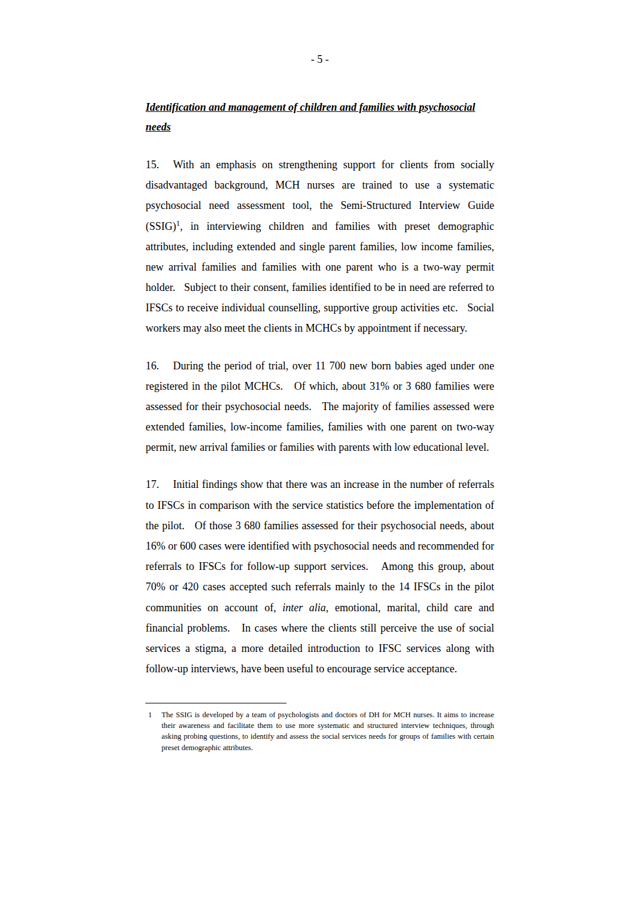- 5 -
Identification and management of children and families with psychosocial needs
15. With an emphasis on strengthening support for clients from socially disadvantaged background, MCH nurses are trained to use a systematic psychosocial need assessment tool, the Semi-Structured Interview Guide (SSIG)1, in interviewing children and families with preset demographic attributes, including extended and single parent families, low income families, new arrival families and families with one parent who is a two-way permit holder. Subject to their consent, families identified to be in need are referred to IFSCs to receive individual counselling, supportive group activities etc. Social workers may also meet the clients in MCHCs by appointment if necessary.
16. During the period of trial, over 11 700 new born babies aged under one registered in the pilot MCHCs. Of which, about 31% or 3 680 families were assessed for their psychosocial needs. The majority of families assessed were extended families, low-income families, families with one parent on two-way permit, new arrival families or families with parents with low educational level.
17. Initial findings show that there was an increase in the number of referrals to IFSCs in comparison with the service statistics before the implementation of the pilot. Of those 3 680 families assessed for their psychosocial needs, about 16% or 600 cases were identified with psychosocial needs and recommended for referrals to IFSCs for follow-up support services. Among this group, about 70% or 420 cases accepted such referrals mainly to the 14 IFSCs in the pilot communities on account of, inter alia, emotional, marital, child care and financial problems. In cases where the clients still perceive the use of social services a stigma, a more detailed introduction to IFSC services along with follow-up interviews, have been useful to encourage service acceptance.
1 The SSIG is developed by a team of psychologists and doctors of DH for MCH nurses. It aims to increase their awareness and facilitate them to use more systematic and structured interview techniques, through asking probing questions, to identify and assess the social services needs for groups of families with certain preset demographic attributes.